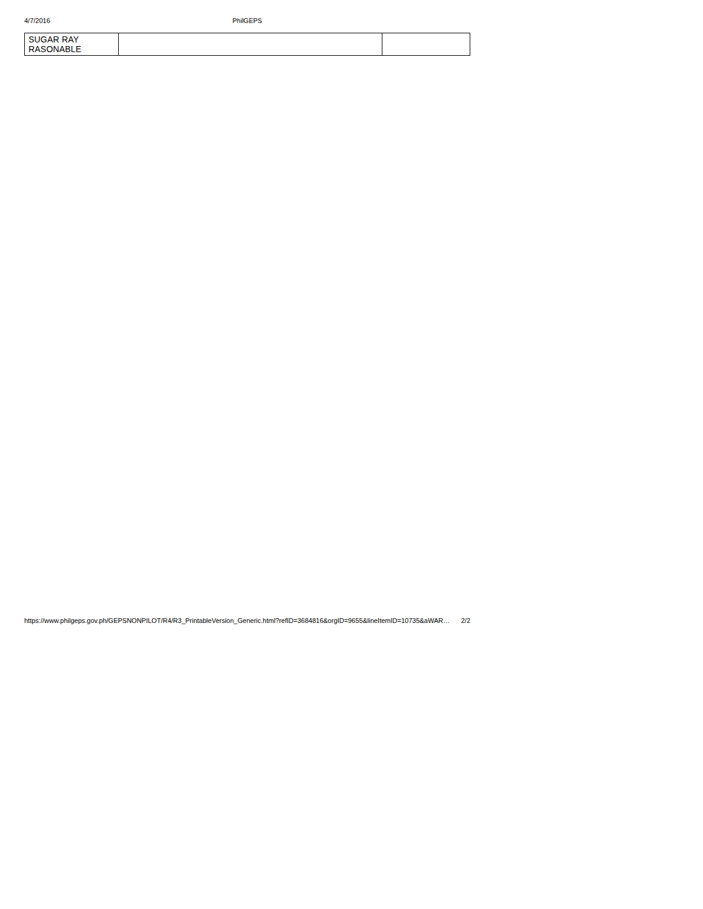4/7/2016
PhilGEPS
| SUGAR RAY RASONABLE | | |
https://www.philgeps.gov.ph/GEPSNONPILOT/R4/R3_PrintableVersion_Generic.html?refID=3684816&orgID=9655&lineItemID=10735&aWARDID=1138495&u…
2/2